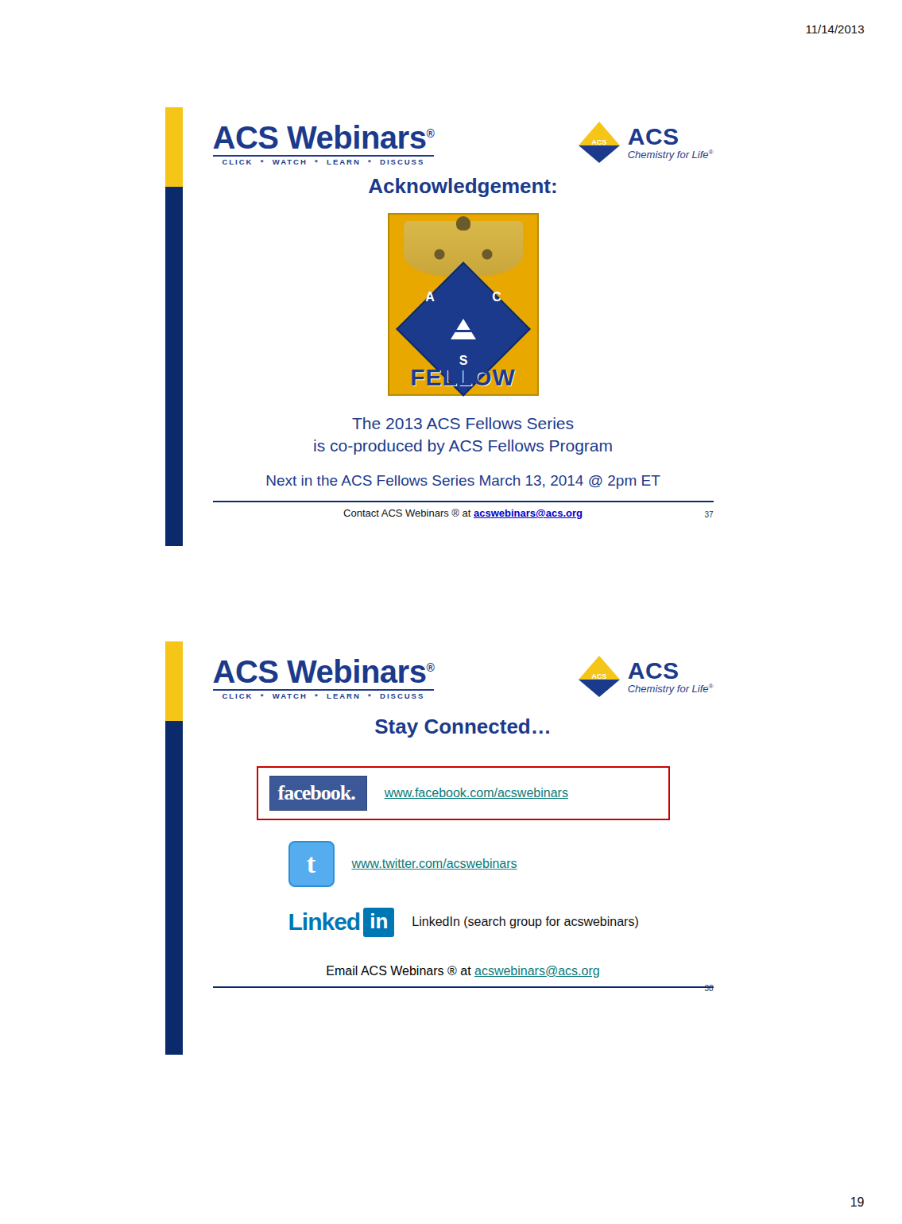11/14/2013
ACS Webinars®
CLICK * WATCH * LEARN * DISCUSS
ACS
ACS
Chemistry for Life®
Acknowledgement:
A C S
FELLOW
The 2013 ACS Fellows Series
is co-produced by ACS Fellows Program
Next in the ACS Fellows Series March 13, 2014 @ 2pm ET
Contact ACS Webinars ® at acswebinars@acs.org 37
ACS Webinars®
CLICK * WATCH * LEARN * DISCUSS
ACS
ACS
Chemistry for Life®
Stay Connected…
facebook.
www.facebook.com/acswebinars
t
www.twitter.com/acswebinars
Linked in
LinkedIn (search group for acswebinars)
Email ACS Webinars ® at acswebinars@acs.org
38
19